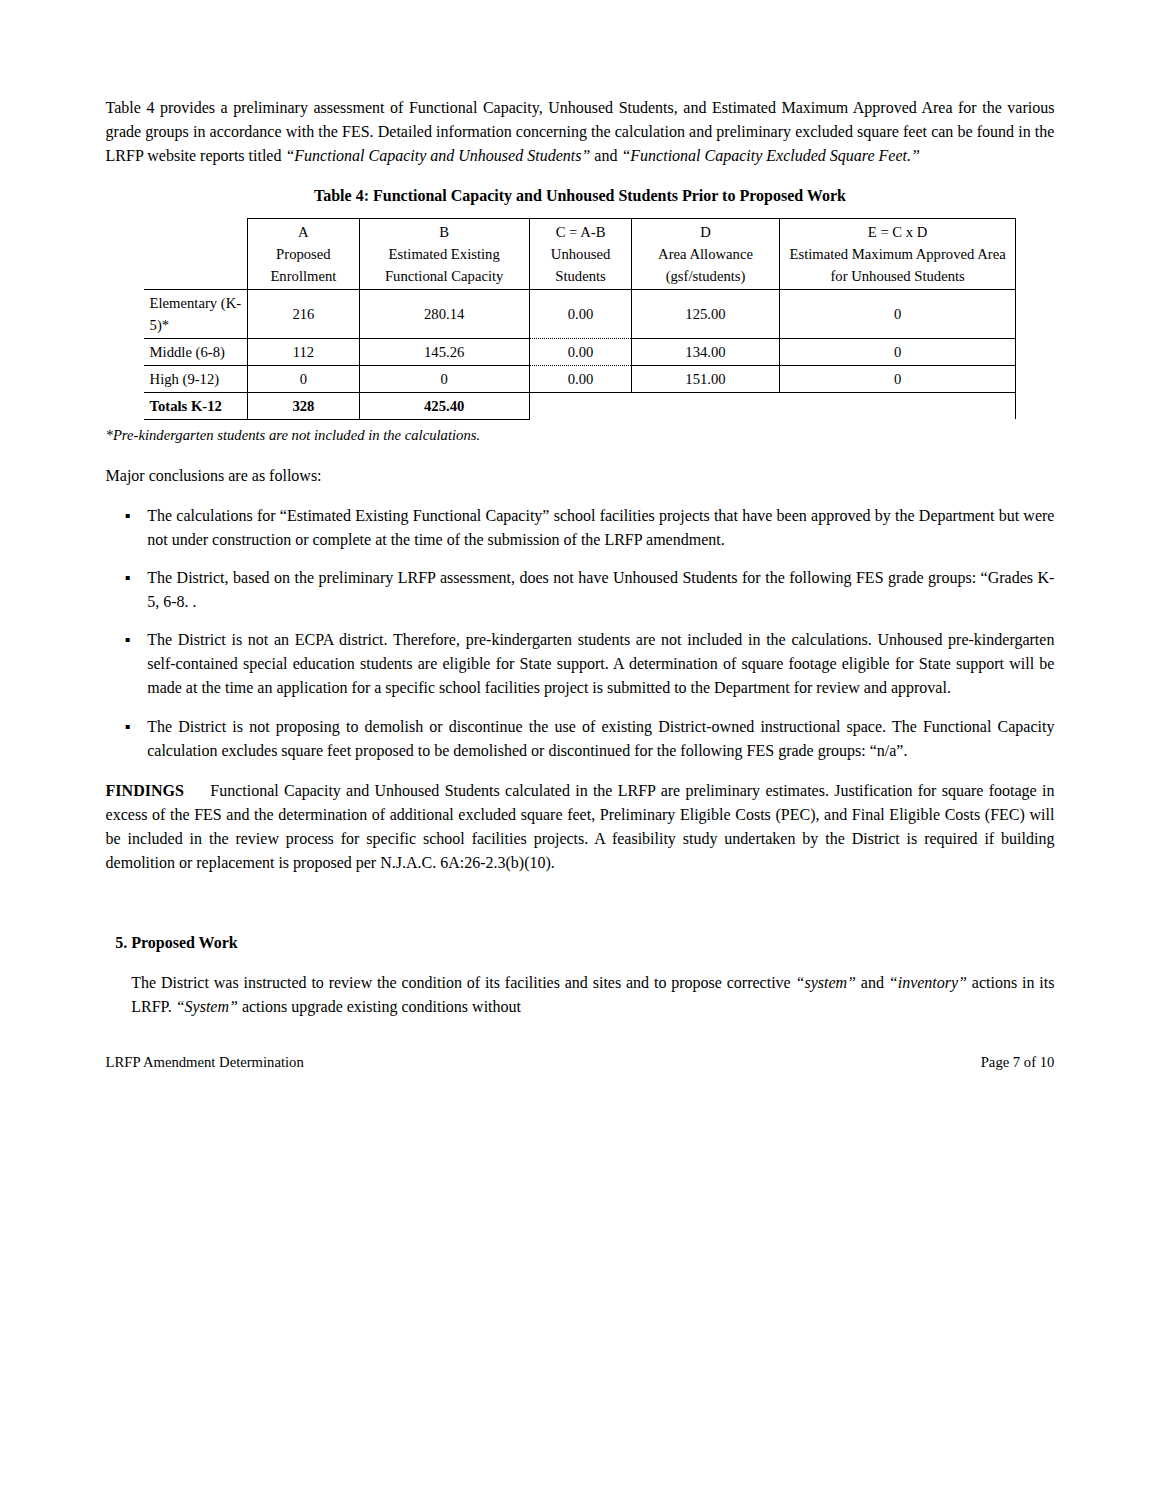Table 4 provides a preliminary assessment of Functional Capacity, Unhoused Students, and Estimated Maximum Approved Area for the various grade groups in accordance with the FES. Detailed information concerning the calculation and preliminary excluded square feet can be found in the LRFP website reports titled “Functional Capacity and Unhoused Students” and “Functional Capacity Excluded Square Feet.”
Table 4: Functional Capacity and Unhoused Students Prior to Proposed Work
| | A Proposed Enrollment | B Estimated Existing Functional Capacity | C = A-B Unhoused Students | D Area Allowance (gsf/students) | E = C x D Estimated Maximum Approved Area for Unhoused Students |
| --- | --- | --- | --- | --- | --- |
| Elementary (K-5)* | 216 | 280.14 | 0.00 | 125.00 | 0 |
| Middle (6-8) | 112 | 145.26 | 0.00 | 134.00 | 0 |
| High (9-12) | 0 | 0 | 0.00 | 151.00 | 0 |
| Totals K-12 | 328 | 425.40 | | | |
*Pre-kindergarten students are not included in the calculations.
Major conclusions are as follows:
The calculations for “Estimated Existing Functional Capacity” school facilities projects that have been approved by the Department but were not under construction or complete at the time of the submission of the LRFP amendment.
The District, based on the preliminary LRFP assessment, does not have Unhoused Students for the following FES grade groups: “Grades K-5, 6-8. .
The District is not an ECPA district. Therefore, pre-kindergarten students are not included in the calculations. Unhoused pre-kindergarten self-contained special education students are eligible for State support. A determination of square footage eligible for State support will be made at the time an application for a specific school facilities project is submitted to the Department for review and approval.
The District is not proposing to demolish or discontinue the use of existing District-owned instructional space. The Functional Capacity calculation excludes square feet proposed to be demolished or discontinued for the following FES grade groups: “n/a”.
FINDINGS Functional Capacity and Unhoused Students calculated in the LRFP are preliminary estimates. Justification for square footage in excess of the FES and the determination of additional excluded square feet, Preliminary Eligible Costs (PEC), and Final Eligible Costs (FEC) will be included in the review process for specific school facilities projects. A feasibility study undertaken by the District is required if building demolition or replacement is proposed per N.J.A.C. 6A:26-2.3(b)(10).
Proposed Work
The District was instructed to review the condition of its facilities and sites and to propose corrective “system” and “inventory” actions in its LRFP. “System” actions upgrade existing conditions without
LRFP Amendment Determination Page 7 of 10